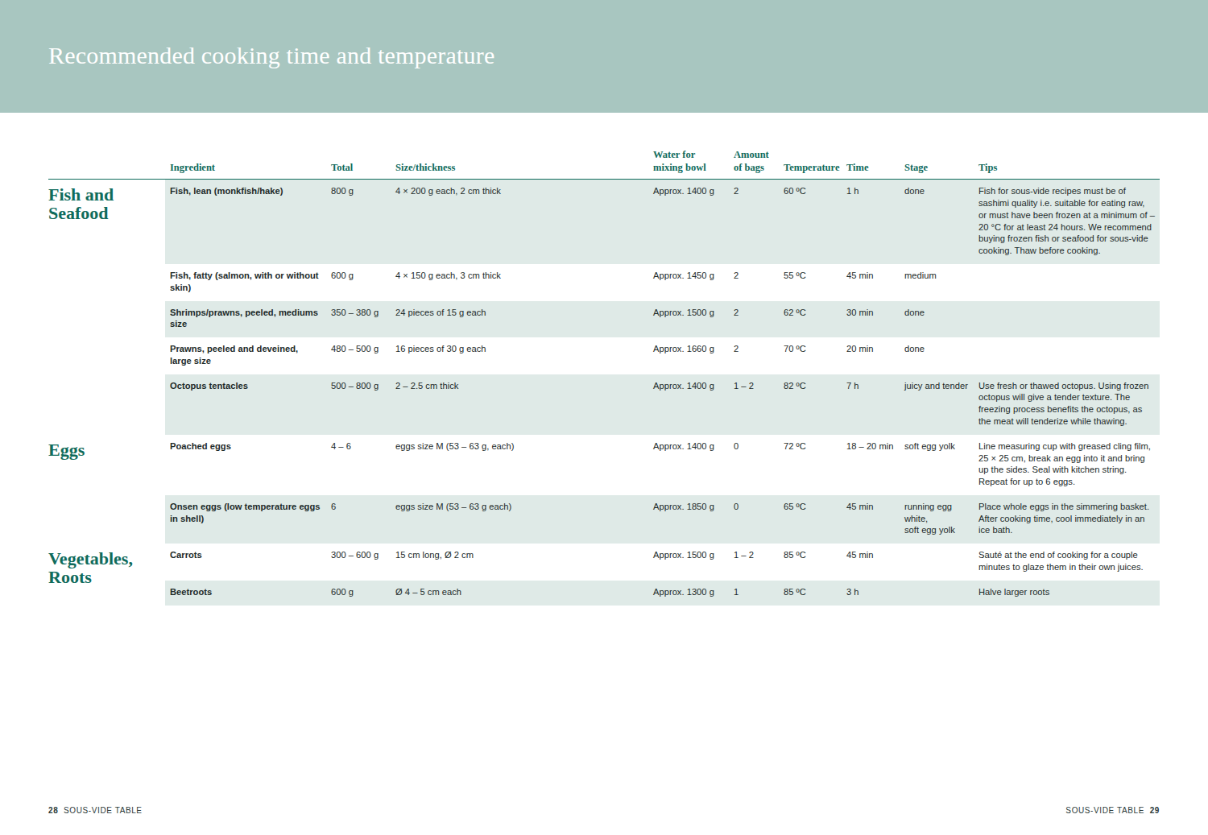Recommended cooking time and temperature
| | Ingredient | Total | Size/thickness | Water for mixing bowl | Amount of bags | Temperature | Time | Stage | Tips |
| --- | --- | --- | --- | --- | --- | --- | --- | --- | --- |
| Fish and Seafood | Fish, lean (monkfish/hake) | 800 g | 4 × 200 g each, 2 cm thick | Approx. 1400 g | 2 | 60 ºC | 1 h | done | Fish for sous-vide recipes must be of sashimi quality i.e. suitable for eating raw, or must have been frozen at a minimum of –20 °C for at least 24 hours. We recommend buying frozen fish or seafood for sous-vide cooking. Thaw before cooking. |
| Fish, fatty (salmon, with or without skin) | 600 g | 4 × 150 g each, 3 cm thick | Approx. 1450 g | 2 | 55 ºC | 45 min | medium | |
| Shrimps/prawns, peeled, mediums size | 350 – 380 g | 24 pieces of 15 g each | Approx. 1500 g | 2 | 62 ºC | 30 min | done | |
| Prawns, peeled and deveined, large size | 480 – 500 g | 16 pieces of 30 g each | Approx. 1660 g | 2 | 70 ºC | 20 min | done | |
| Octopus tentacles | 500 – 800 g | 2 – 2.5 cm thick | Approx. 1400 g | 1 – 2 | 82 ºC | 7 h | juicy and tender | Use fresh or thawed octopus. Using frozen octopus will give a tender texture. The freezing process benefits the octopus, as the meat will tenderize while thawing. |
| Eggs | Poached eggs | 4 – 6 | eggs size M (53 – 63 g, each) | Approx. 1400 g | 0 | 72 ºC | 18 – 20 min | soft egg yolk | Line measuring cup with greased cling film, 25 × 25 cm, break an egg into it and bring up the sides. Seal with kitchen string. Repeat for up to 6 eggs. |
| Onsen eggs (low temperature eggs in shell) | 6 | eggs size M (53 – 63 g each) | Approx. 1850 g | 0 | 65 ºC | 45 min | running egg white, soft egg yolk | Place whole eggs in the simmering basket. After cooking time, cool immediately in an ice bath. |
| Vegetables, Roots | Carrots | 300 – 600 g | 15 cm long, Ø 2 cm | Approx. 1500 g | 1 – 2 | 85 ºC | 45 min | | Sauté at the end of cooking for a couple minutes to glaze them in their own juices. |
| Beetroots | 600 g | Ø 4 – 5 cm each | Approx. 1300 g | 1 | 85 ºC | 3 h | | Halve larger roots |
28 SOUS-VIDE TABLE
SOUS-VIDE TABLE 29